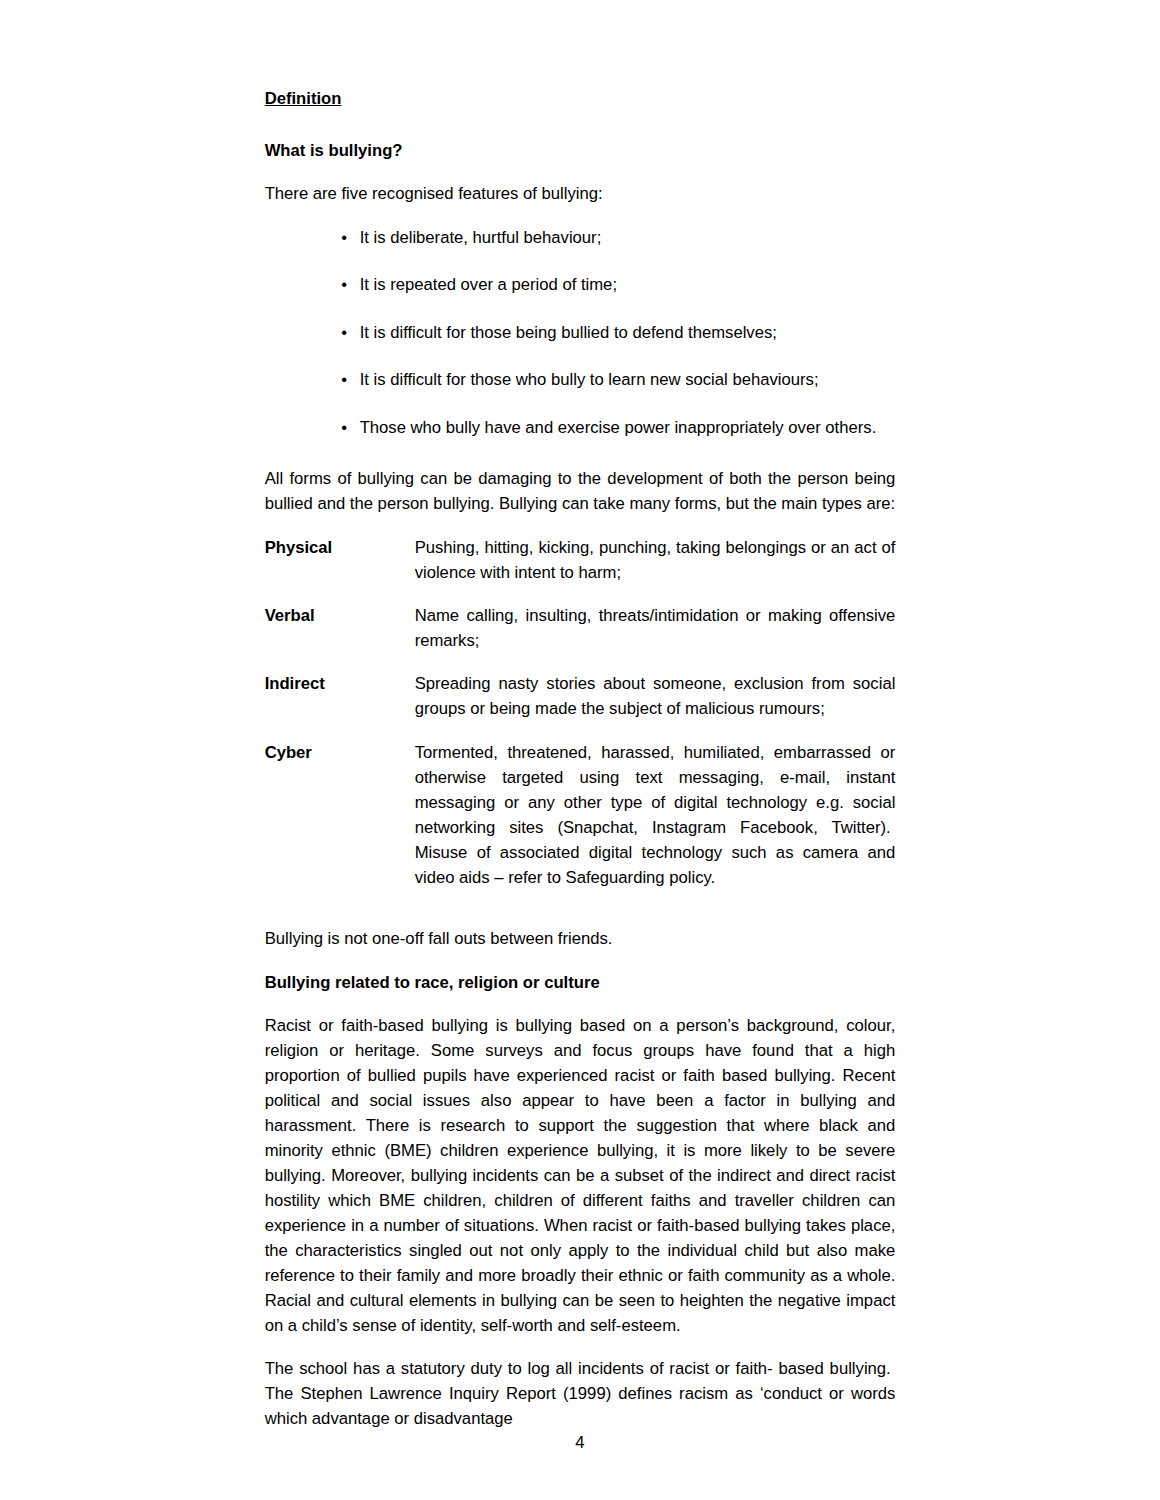Definition
What is bullying?
There are five recognised features of bullying:
It is deliberate, hurtful behaviour;
It is repeated over a period of time;
It is difficult for those being bullied to defend themselves;
It is difficult for those who bully to learn new social behaviours;
Those who bully have and exercise power inappropriately over others.
All forms of bullying can be damaging to the development of both the person being bullied and the person bullying. Bullying can take many forms, but the main types are:
| Physical | Pushing, hitting, kicking, punching, taking belongings or an act of violence with intent to harm; |
| Verbal | Name calling, insulting, threats/intimidation or making offensive remarks; |
| Indirect | Spreading nasty stories about someone, exclusion from social groups or being made the subject of malicious rumours; |
| Cyber | Tormented, threatened, harassed, humiliated, embarrassed or otherwise targeted using text messaging, e-mail, instant messaging or any other type of digital technology e.g. social networking sites (Snapchat, Instagram Facebook, Twitter). Misuse of associated digital technology such as camera and video aids – refer to Safeguarding policy. |
Bullying is not one-off fall outs between friends.
Bullying related to race, religion or culture
Racist or faith-based bullying is bullying based on a person’s background, colour, religion or heritage. Some surveys and focus groups have found that a high proportion of bullied pupils have experienced racist or faith based bullying. Recent political and social issues also appear to have been a factor in bullying and harassment. There is research to support the suggestion that where black and minority ethnic (BME) children experience bullying, it is more likely to be severe bullying. Moreover, bullying incidents can be a subset of the indirect and direct racist hostility which BME children, children of different faiths and traveller children can experience in a number of situations. When racist or faith-based bullying takes place, the characteristics singled out not only apply to the individual child but also make reference to their family and more broadly their ethnic or faith community as a whole. Racial and cultural elements in bullying can be seen to heighten the negative impact on a child’s sense of identity, self-worth and self-esteem.
The school has a statutory duty to log all incidents of racist or faith- based bullying. The Stephen Lawrence Inquiry Report (1999) defines racism as ‘conduct or words which advantage or disadvantage
4